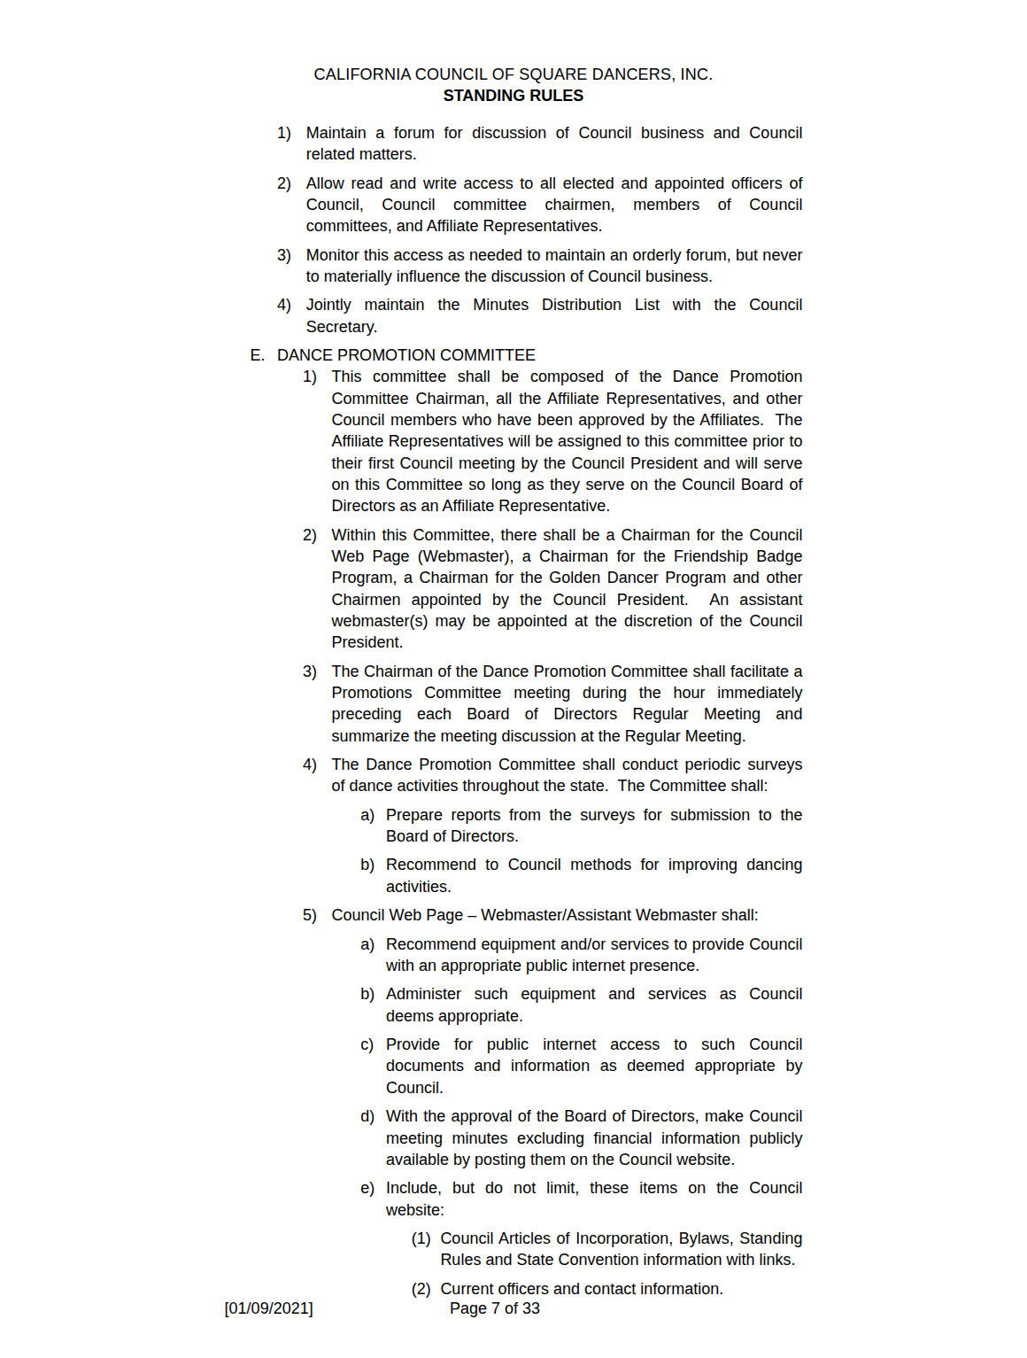CALIFORNIA COUNCIL OF SQUARE DANCERS, INC.
STANDING RULES
1) Maintain a forum for discussion of Council business and Council related matters.
2) Allow read and write access to all elected and appointed officers of Council, Council committee chairmen, members of Council committees, and Affiliate Representatives.
3) Monitor this access as needed to maintain an orderly forum, but never to materially influence the discussion of Council business.
4) Jointly maintain the Minutes Distribution List with the Council Secretary.
E. DANCE PROMOTION COMMITTEE
1) This committee shall be composed of the Dance Promotion Committee Chairman, all the Affiliate Representatives, and other Council members who have been approved by the Affiliates. The Affiliate Representatives will be assigned to this committee prior to their first Council meeting by the Council President and will serve on this Committee so long as they serve on the Council Board of Directors as an Affiliate Representative.
2) Within this Committee, there shall be a Chairman for the Council Web Page (Webmaster), a Chairman for the Friendship Badge Program, a Chairman for the Golden Dancer Program and other Chairmen appointed by the Council President. An assistant webmaster(s) may be appointed at the discretion of the Council President.
3) The Chairman of the Dance Promotion Committee shall facilitate a Promotions Committee meeting during the hour immediately preceding each Board of Directors Regular Meeting and summarize the meeting discussion at the Regular Meeting.
4) The Dance Promotion Committee shall conduct periodic surveys of dance activities throughout the state. The Committee shall:
a) Prepare reports from the surveys for submission to the Board of Directors.
b) Recommend to Council methods for improving dancing activities.
5) Council Web Page – Webmaster/Assistant Webmaster shall:
a) Recommend equipment and/or services to provide Council with an appropriate public internet presence.
b) Administer such equipment and services as Council deems appropriate.
c) Provide for public internet access to such Council documents and information as deemed appropriate by Council.
d) With the approval of the Board of Directors, make Council meeting minutes excluding financial information publicly available by posting them on the Council website.
e) Include, but do not limit, these items on the Council website:
(1) Council Articles of Incorporation, Bylaws, Standing Rules and State Convention information with links.
(2) Current officers and contact information.
[01/09/2021]
Page 7 of 33